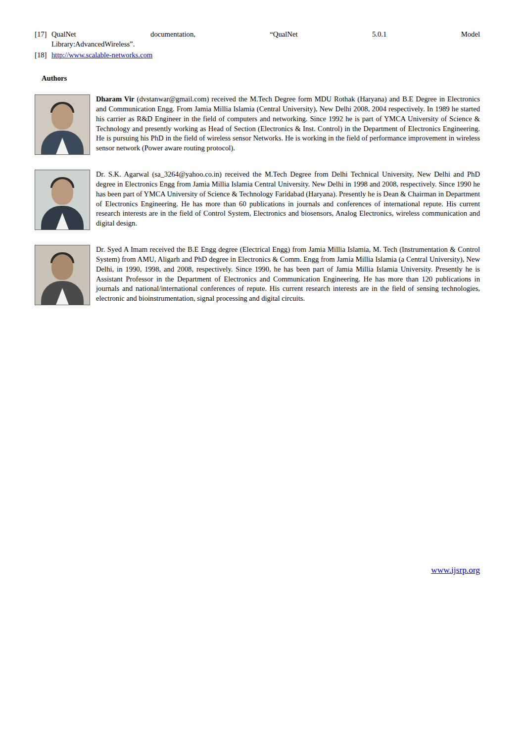[17]
QualNet documentation, “QualNet 5.0.1 Model
Library:AdvancedWireless”.
[18]
http://www.scalable-networks.com
Authors
Dharam Vir (dvstanwar@gmail.com) received the M.Tech Degree form MDU Rothak (Haryana) and B.E Degree in Electronics and Communication Engg. From Jamia Millia Islamia (Central University), New Delhi 2008, 2004 respectively. In 1989 he started his carrier as R&D Engineer in the field of computers and networking. Since 1992 he is part of YMCA University of Science & Technology and presently working as Head of Section (Electronics & Inst. Control) in the Department of Electronics Engineering. He is pursuing his PhD in the field of wireless sensor Networks. He is working in the field of performance improvement in wireless sensor network (Power aware routing protocol).
Dr. S.K. Agarwal (sa_3264@yahoo.co.in) received the M.Tech Degree from Delhi Technical University, New Delhi and PhD degree in Electronics Engg from Jamia Millia Islamia Central University. New Delhi in 1998 and 2008, respectively. Since 1990 he has been part of YMCA University of Science & Technology Faridabad (Haryana). Presently he is Dean & Chairman in Department of Electronics Engineering. He has more than 60 publications in journals and conferences of international repute. His current research interests are in the field of Control System, Electronics and biosensors, Analog Electronics, wireless communication and digital design.
Dr. Syed A Imam received the B.E Engg degree (Electrical Engg) from Jamia Millia Islamia, M. Tech (Instrumentation & Control System) from AMU, Aligarh and PhD degree in Electronics & Comm. Engg from Jamia Millia Islamia (a Central University), New Delhi, in 1990, 1998, and 2008, respectively. Since 1990, he has been part of Jamia Millia Islamia University. Presently he is Assistant Professor in the Department of Electronics and Communication Engineering. He has more than 120 publications in journals and national/international conferences of repute. His current research interests are in the field of sensing technologies, electronic and bioinstrumentation, signal processing and digital circuits.
www.ijsrp.org